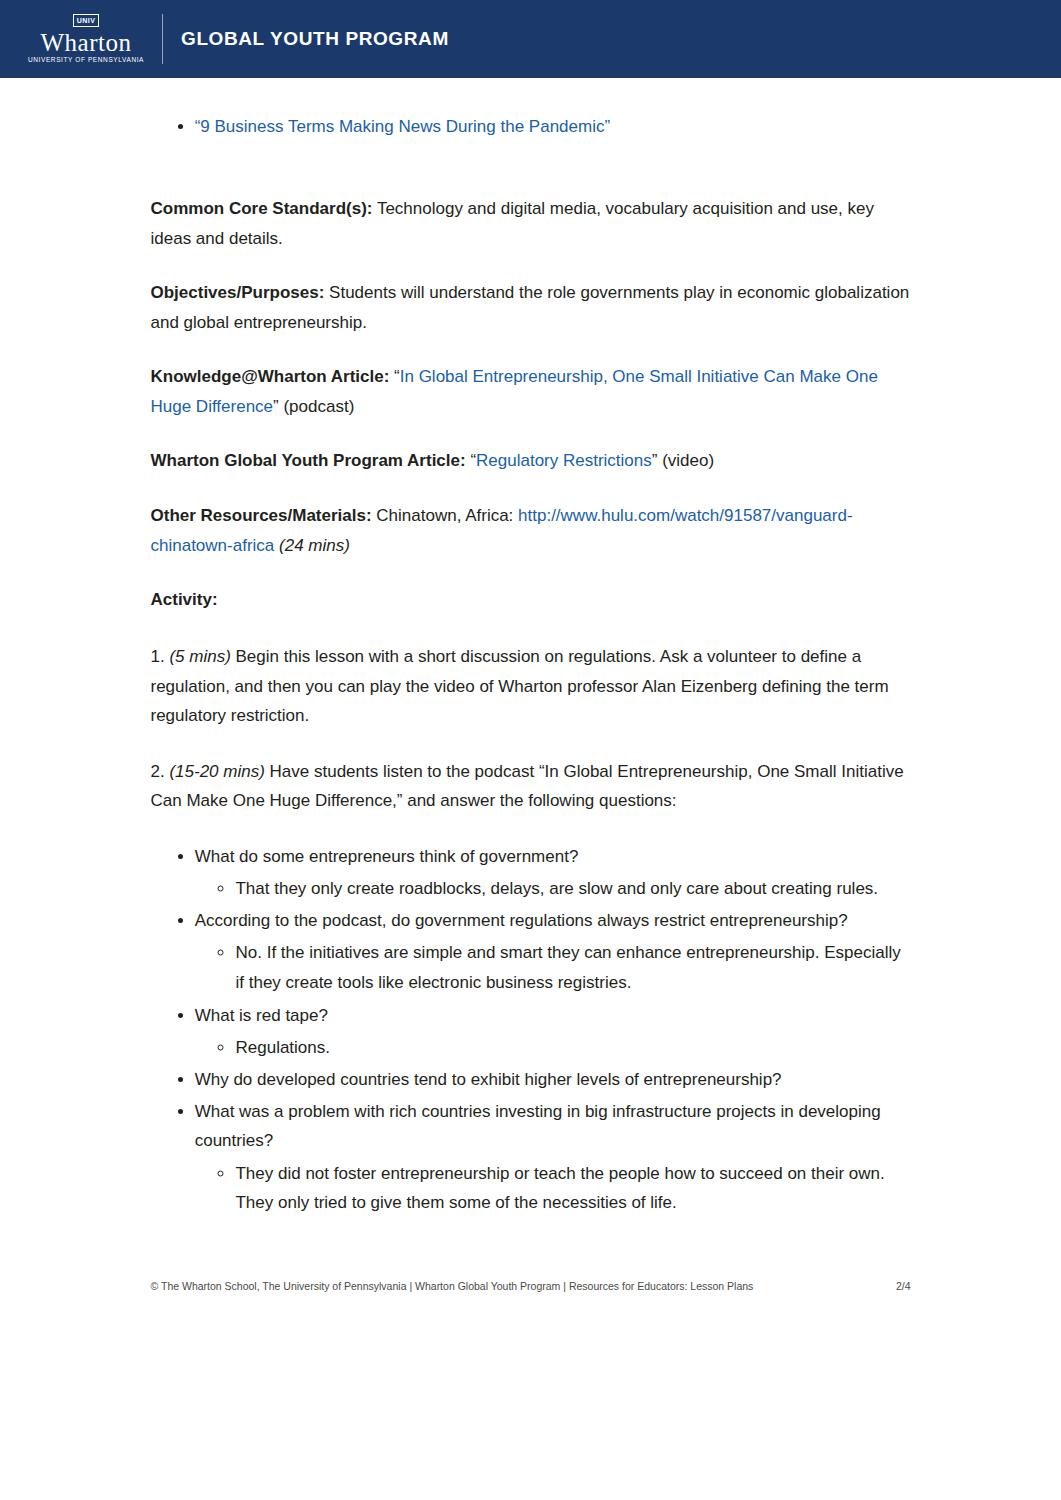UNIV Wharton University of Pennsylvania
Global Youth Program
“9 Business Terms Making News During the Pandemic”
Common Core Standard(s): Technology and digital media, vocabulary acquisition and use, key ideas and details.
Objectives/Purposes: Students will understand the role governments play in economic globalization and global entrepreneurship.
Knowledge@Wharton Article: “In Global Entrepreneurship, One Small Initiative Can Make One Huge Difference” (podcast)
Wharton Global Youth Program Article: “Regulatory Restrictions” (video)
Other Resources/Materials: Chinatown, Africa: http://www.hulu.com/watch/91587/vanguard-chinatown-africa (24 mins)
Activity:
1. (5 mins) Begin this lesson with a short discussion on regulations. Ask a volunteer to define a regulation, and then you can play the video of Wharton professor Alan Eizenberg defining the term regulatory restriction.
2. (15-20 mins) Have students listen to the podcast “In Global Entrepreneurship, One Small Initiative Can Make One Huge Difference,” and answer the following questions:
What do some entrepreneurs think of government?
That they only create roadblocks, delays, are slow and only care about creating rules.
According to the podcast, do government regulations always restrict entrepreneurship?
No. If the initiatives are simple and smart they can enhance entrepreneurship. Especially if they create tools like electronic business registries.
What is red tape?
Regulations.
Why do developed countries tend to exhibit higher levels of entrepreneurship?
What was a problem with rich countries investing in big infrastructure projects in developing countries?
They did not foster entrepreneurship or teach the people how to succeed on their own. They only tried to give them some of the necessities of life.
© The Wharton School, The University of Pennsylvania | Wharton Global Youth Program | Resources for Educators: Lesson Plans 2/4